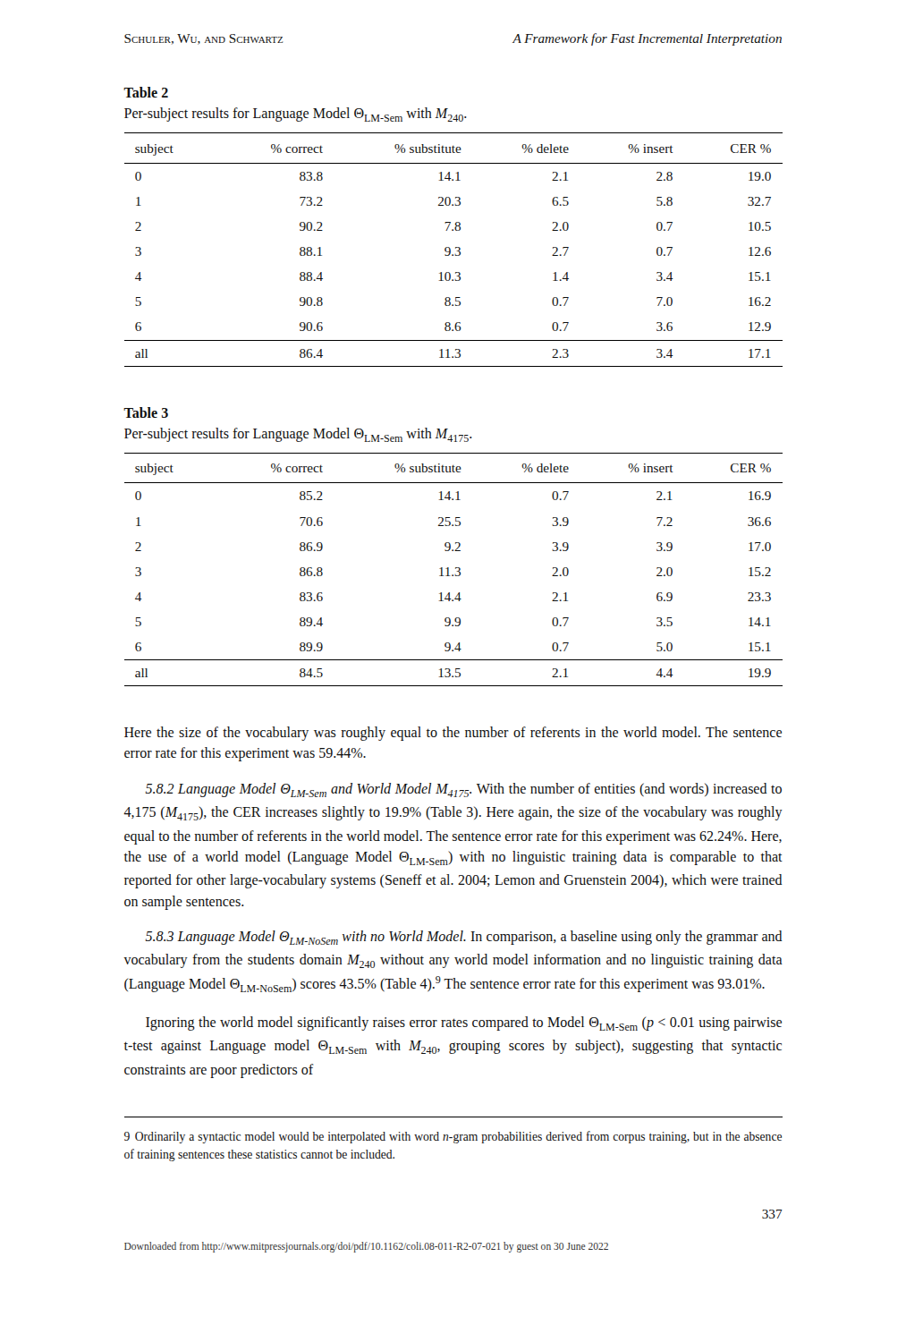Schuler, Wu, and Schwartz A Framework for Fast Incremental Interpretation
Table 2 Per-subject results for Language Model ΘLM-Sem with M 240.
| subject | % correct | % substitute | % delete | % insert | CER % |
| --- | --- | --- | --- | --- | --- |
| 0 | 83.8 | 14.1 | 2.1 | 2.8 | 19.0 |
| 1 | 73.2 | 20.3 | 6.5 | 5.8 | 32.7 |
| 2 | 90.2 | 7.8 | 2.0 | 0.7 | 10.5 |
| 3 | 88.1 | 9.3 | 2.7 | 0.7 | 12.6 |
| 4 | 88.4 | 10.3 | 1.4 | 3.4 | 15.1 |
| 5 | 90.8 | 8.5 | 0.7 | 7.0 | 16.2 |
| 6 | 90.6 | 8.6 | 0.7 | 3.6 | 12.9 |
| all | 86.4 | 11.3 | 2.3 | 3.4 | 17.1 |
Table 3 Per-subject results for Language Model ΘLM-Sem with M 4175.
| subject | % correct | % substitute | % delete | % insert | CER % |
| --- | --- | --- | --- | --- | --- |
| 0 | 85.2 | 14.1 | 0.7 | 2.1 | 16.9 |
| 1 | 70.6 | 25.5 | 3.9 | 7.2 | 36.6 |
| 2 | 86.9 | 9.2 | 3.9 | 3.9 | 17.0 |
| 3 | 86.8 | 11.3 | 2.0 | 2.0 | 15.2 |
| 4 | 83.6 | 14.4 | 2.1 | 6.9 | 23.3 |
| 5 | 89.4 | 9.9 | 0.7 | 3.5 | 14.1 |
| 6 | 89.9 | 9.4 | 0.7 | 5.0 | 15.1 |
| all | 84.5 | 13.5 | 2.1 | 4.4 | 19.9 |
Here the size of the vocabulary was roughly equal to the number of referents in the world model. The sentence error rate for this experiment was 59.44%.
5.8.2 Language Model ΘLM-Sem and World Model M 4175. With the number of entities (and words) increased to 4,175 (M 4175), the CER increases slightly to 19.9% (Table 3). Here again, the size of the vocabulary was roughly equal to the number of referents in the world model. The sentence error rate for this experiment was 62.24%. Here, the use of a world model (Language Model ΘLM-Sem) with no linguistic training data is comparable to that reported for other large-vocabulary systems (Seneff et al. 2004; Lemon and Gruenstein 2004), which were trained on sample sentences.
5.8.3 Language Model ΘLM-NoSem with no World Model. In comparison, a baseline using only the grammar and vocabulary from the students domain M 240 without any world model information and no linguistic training data (Language Model ΘLM-NoSem) scores 43.5% (Table 4).9 The sentence error rate for this experiment was 93.01%.
Ignoring the world model significantly raises error rates compared to Model ΘLM-Sem (p < 0.01 using pairwise t-test against Language model ΘLM-Sem with M 240, grouping scores by subject), suggesting that syntactic constraints are poor predictors of
9 Ordinarily a syntactic model would be interpolated with word n-gram probabilities derived from corpus training, but in the absence of training sentences these statistics cannot be included.
337
Downloaded from http://www.mitpressjournals.org/doi/pdf/10.1162/coli.08-011-R2-07-021 by guest on 30 June 2022